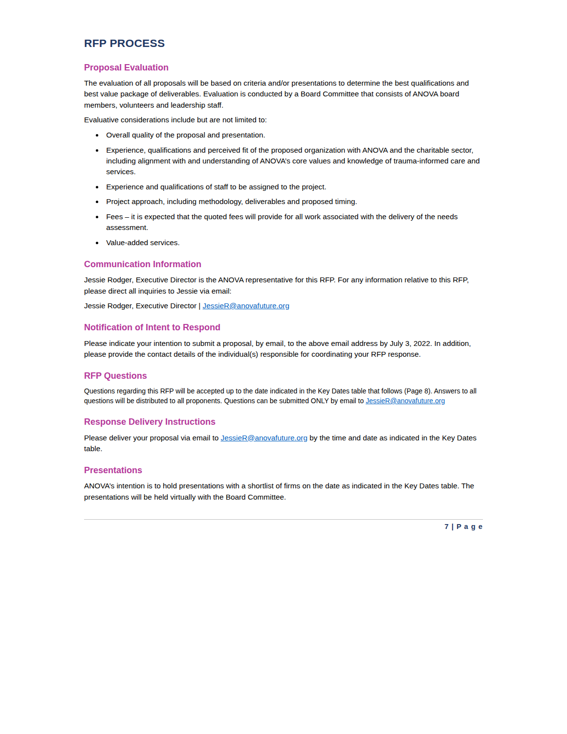RFP PROCESS
Proposal Evaluation
The evaluation of all proposals will be based on criteria and/or presentations to determine the best qualifications and best value package of deliverables. Evaluation is conducted by a Board Committee that consists of ANOVA board members, volunteers and leadership staff.
Evaluative considerations include but are not limited to:
Overall quality of the proposal and presentation.
Experience, qualifications and perceived fit of the proposed organization with ANOVA and the charitable sector, including alignment with and understanding of ANOVA’s core values and knowledge of trauma-informed care and services.
Experience and qualifications of staff to be assigned to the project.
Project approach, including methodology, deliverables and proposed timing.
Fees – it is expected that the quoted fees will provide for all work associated with the delivery of the needs assessment.
Value-added services.
Communication Information
Jessie Rodger, Executive Director is the ANOVA representative for this RFP. For any information relative to this RFP, please direct all inquiries to Jessie via email:
Jessie Rodger, Executive Director | JessieR@anovafuture.org
Notification of Intent to Respond
Please indicate your intention to submit a proposal, by email, to the above email address by July 3, 2022. In addition, please provide the contact details of the individual(s) responsible for coordinating your RFP response.
RFP Questions
Questions regarding this RFP will be accepted up to the date indicated in the Key Dates table that follows (Page 8). Answers to all questions will be distributed to all proponents. Questions can be submitted ONLY by email to JessieR@anovafuture.org
Response Delivery Instructions
Please deliver your proposal via email to JessieR@anovafuture.org by the time and date as indicated in the Key Dates table.
Presentations
ANOVA’s intention is to hold presentations with a shortlist of firms on the date as indicated in the Key Dates table. The presentations will be held virtually with the Board Committee.
7 | P a g e